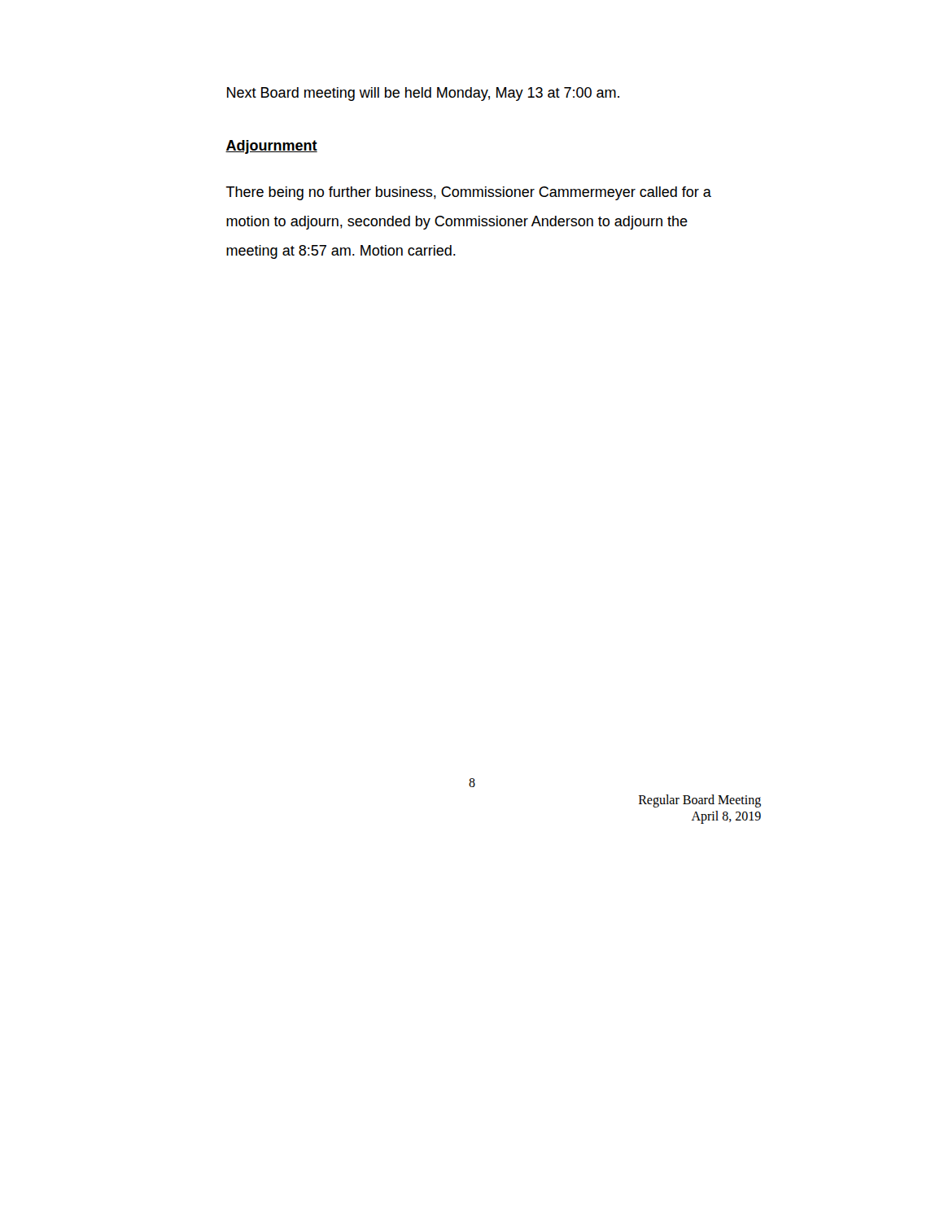Next Board meeting will be held Monday, May 13 at 7:00 am.
Adjournment
There being no further business, Commissioner Cammermeyer called for a motion to adjourn, seconded by Commissioner Anderson to adjourn the meeting at 8:57 am. Motion carried.
8
Regular Board Meeting
April 8, 2019